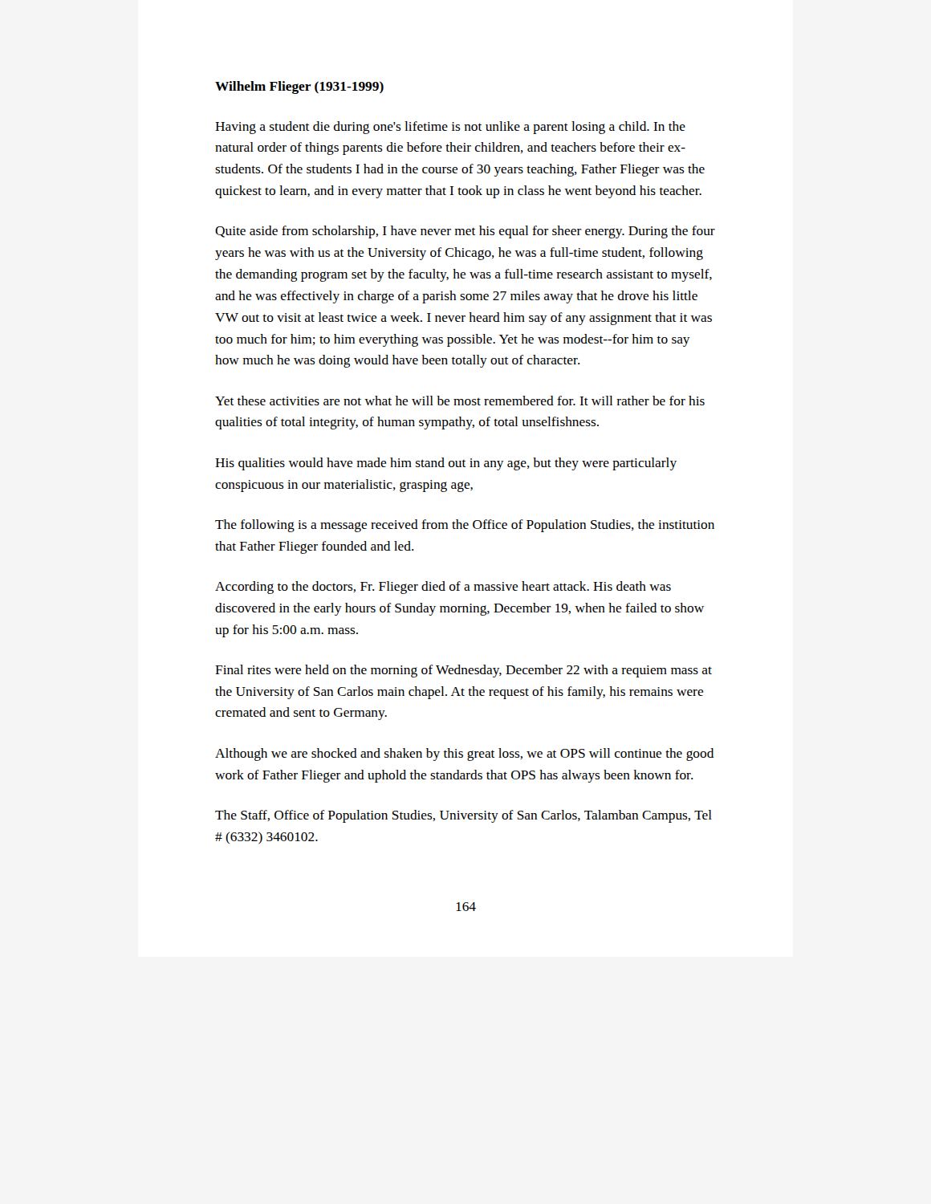Wilhelm Flieger (1931-1999)
Having a student die during one's lifetime is not unlike a parent losing a child. In the natural order of things parents die before their children, and teachers before their ex-students. Of the students I had in the course of 30 years teaching, Father Flieger was the quickest to learn, and in every matter that I took up in class he went beyond his teacher.
Quite aside from scholarship, I have never met his equal for sheer energy. During the four years he was with us at the University of Chicago, he was a full-time student, following the demanding program set by the faculty, he was a full-time research assistant to myself, and he was effectively in charge of a parish some 27 miles away that he drove his little VW out to visit at least twice a week. I never heard him say of any assignment that it was too much for him; to him everything was possible. Yet he was modest--for him to say how much he was doing would have been totally out of character.
Yet these activities are not what he will be most remembered for. It will rather be for his qualities of total integrity, of human sympathy, of total unselfishness.
His qualities would have made him stand out in any age, but they were particularly conspicuous in our materialistic, grasping age,
The following is a message received from the Office of Population Studies, the institution that Father Flieger founded and led.
According to the doctors, Fr. Flieger died of a massive heart attack. His death was discovered in the early hours of Sunday morning, December 19, when he failed to show up for his 5:00 a.m. mass.
Final rites were held on the morning of Wednesday, December 22 with a requiem mass at the University of San Carlos main chapel. At the request of his family, his remains were cremated and sent to Germany.
Although we are shocked and shaken by this great loss, we at OPS will continue the good work of Father Flieger and uphold the standards that OPS has always been known for.
The Staff, Office of Population Studies, University of San Carlos, Talamban Campus, Tel # (6332) 3460102.
164